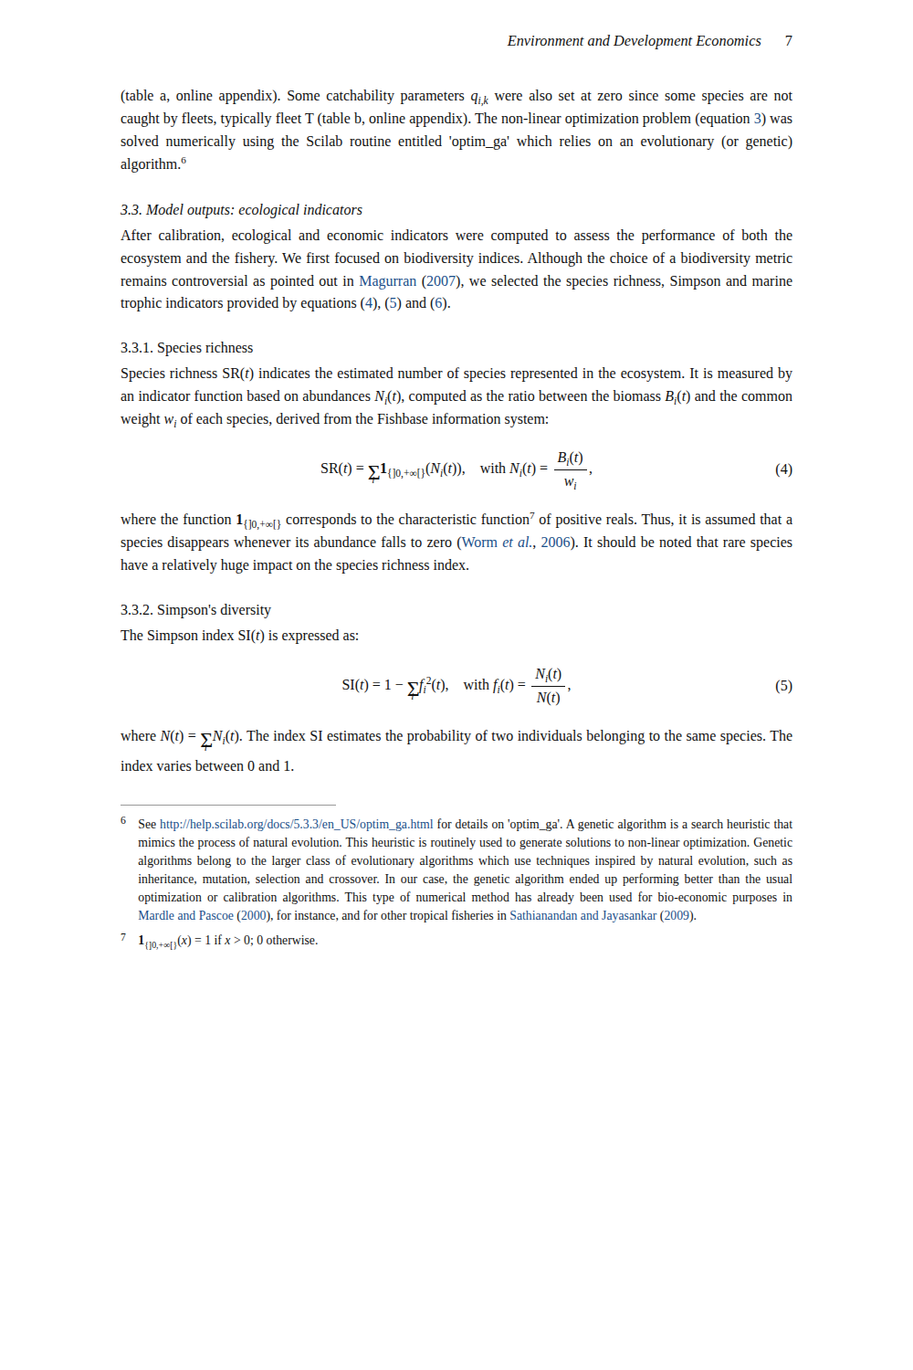Environment and Development Economics7
(table a, online appendix). Some catchability parameters qi,k were also set at zero since some species are not caught by fleets, typically fleet T (table b, online appendix). The non-linear optimization problem (equation 3) was solved numerically using the Scilab routine entitled 'optim_ga' which relies on an evolutionary (or genetic) algorithm.6
3.3. Model outputs: ecological indicators
After calibration, ecological and economic indicators were computed to assess the performance of both the ecosystem and the fishery. We first focused on biodiversity indices. Although the choice of a biodiversity metric remains controversial as pointed out in Magurran (2007), we selected the species richness, Simpson and marine trophic indicators provided by equations (4), (5) and (6).
3.3.1. Species richness
Species richness SR(t) indicates the estimated number of species represented in the ecosystem. It is measured by an indicator function based on abundances Ni(t), computed as the ratio between the biomass Bi(t) and the common weight wi of each species, derived from the Fishbase information system:
SR(t) = Σi 1{]0,+∞[}(Ni(t)), with Ni(t) = Bi(t) wi, (4)
where the function 1{]0,+∞[} corresponds to the characteristic function7 of positive reals. Thus, it is assumed that a species disappears whenever its abundance falls to zero (Worm et al., 2006). It should be noted that rare species have a relatively huge impact on the species richness index.
3.3.2. Simpson's diversity
The Simpson index SI(t) is expressed as:
SI(t) = 1 − Σi fi2(t), with fi(t) = Ni(t) N(t), (5)
where N(t) = Σi Ni(t). The index SI estimates the probability of two individuals belonging to the same species. The index varies between 0 and 1.
6 See http://help.scilab.org/docs/5.3.3/en_US/optim_ga.html for details on 'optim_ga'. A genetic algorithm is a search heuristic that mimics the process of natural evolution. This heuristic is routinely used to generate solutions to non-linear optimization. Genetic algorithms belong to the larger class of evolutionary algorithms which use techniques inspired by natural evolution, such as inheritance, mutation, selection and crossover. In our case, the genetic algorithm ended up performing better than the usual optimization or calibration algorithms. This type of numerical method has already been used for bio-economic purposes in Mardle and Pascoe (2000), for instance, and for other tropical fisheries in Sathianandan and Jayasankar (2009).
7 1{]0,+∞[}(x) = 1 if x > 0; 0 otherwise.